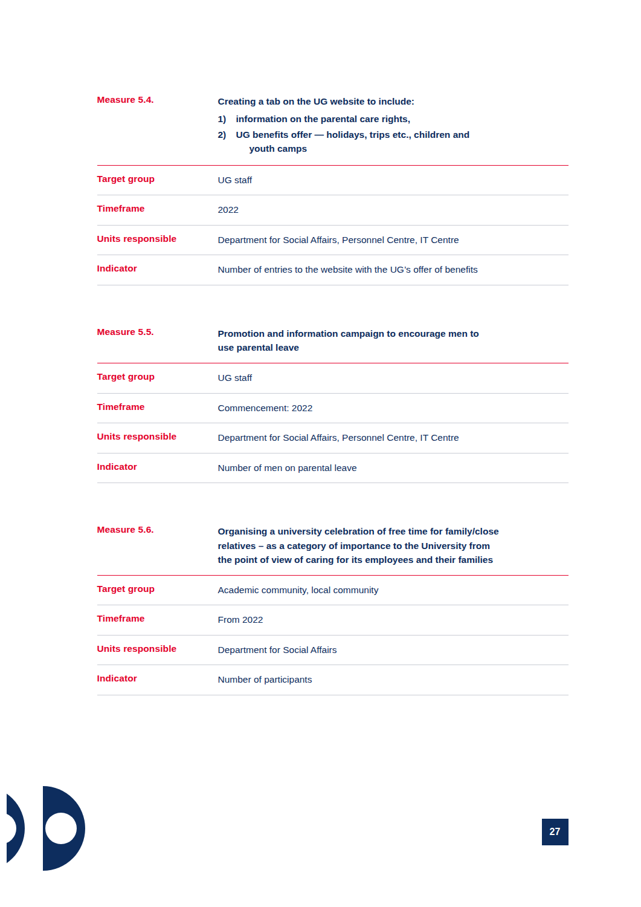| Measure 5.4. | Creating a tab on the UG website to include: 1) information on the parental care rights, 2) UG benefits offer — holidays, trips etc., children and youth camps |
| Target group | UG staff |
| Timeframe | 2022 |
| Units responsible | Department for Social Affairs, Personnel Centre, IT Centre |
| Indicator | Number of entries to the website with the UG’s offer of benefits |
| Measure 5.5. | Promotion and information campaign to encourage men to use parental leave |
| Target group | UG staff |
| Timeframe | Commencement: 2022 |
| Units responsible | Department for Social Affairs, Personnel Centre, IT Centre |
| Indicator | Number of men on parental leave |
| Measure 5.6. | Organising a university celebration of free time for family/close relatives – as a category of importance to the University from the point of view of caring for its employees and their families |
| Target group | Academic community, local community |
| Timeframe | From 2022 |
| Units responsible | Department for Social Affairs |
| Indicator | Number of participants |
27